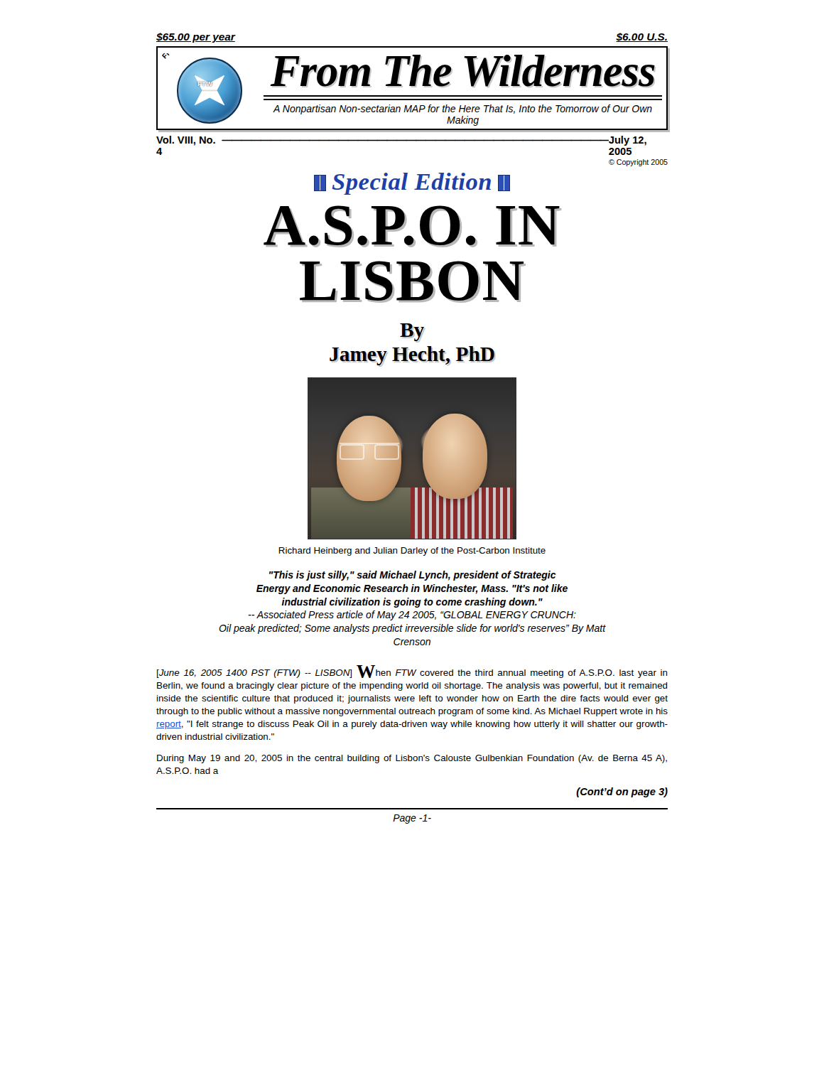$65.00 per year $6.00 U.S.
From The Wilderness.com
FTW
From The Wilderness
A Nonpartisan Non-sectarian MAP for the Here That Is, Into the Tomorrow of Our Own Making
Vol. VIII, No. 4 ——————————————————————————————————————————— July 12, 2005
© Copyright 2005
Special Edition
A.S.P.O. IN LISBON
By
Jamey Hecht, PhD
Richard Heinberg and Julian Darley of the Post-Carbon Institute
"This is just silly," said Michael Lynch, president of Strategic
Energy and Economic Research in Winchester, Mass. "It's not like
industrial civilization is going to come crashing down."
-- Associated Press article of May 24 2005, “GLOBAL ENERGY CRUNCH:
Oil peak predicted; Some analysts predict irreversible slide for world's reserves” By Matt Crenson
[June 16, 2005 1400 PST (FTW) -- LISBON] When FTW covered the third annual meeting of A.S.P.O. last year in Berlin, we found a bracingly clear picture of the impending world oil shortage. The analysis was powerful, but it remained inside the scientific culture that produced it; journalists were left to wonder how on Earth the dire facts would ever get through to the public without a massive nongovernmental outreach program of some kind. As Michael Ruppert wrote in his report, "I felt strange to discuss Peak Oil in a purely data-driven way while knowing how utterly it will shatter our growth-driven industrial civilization."
During May 19 and 20, 2005 in the central building of Lisbon's Calouste Gulbenkian Foundation (Av. de Berna 45 A), A.S.P.O. had a
(Cont’d on page 3)
Page -1-